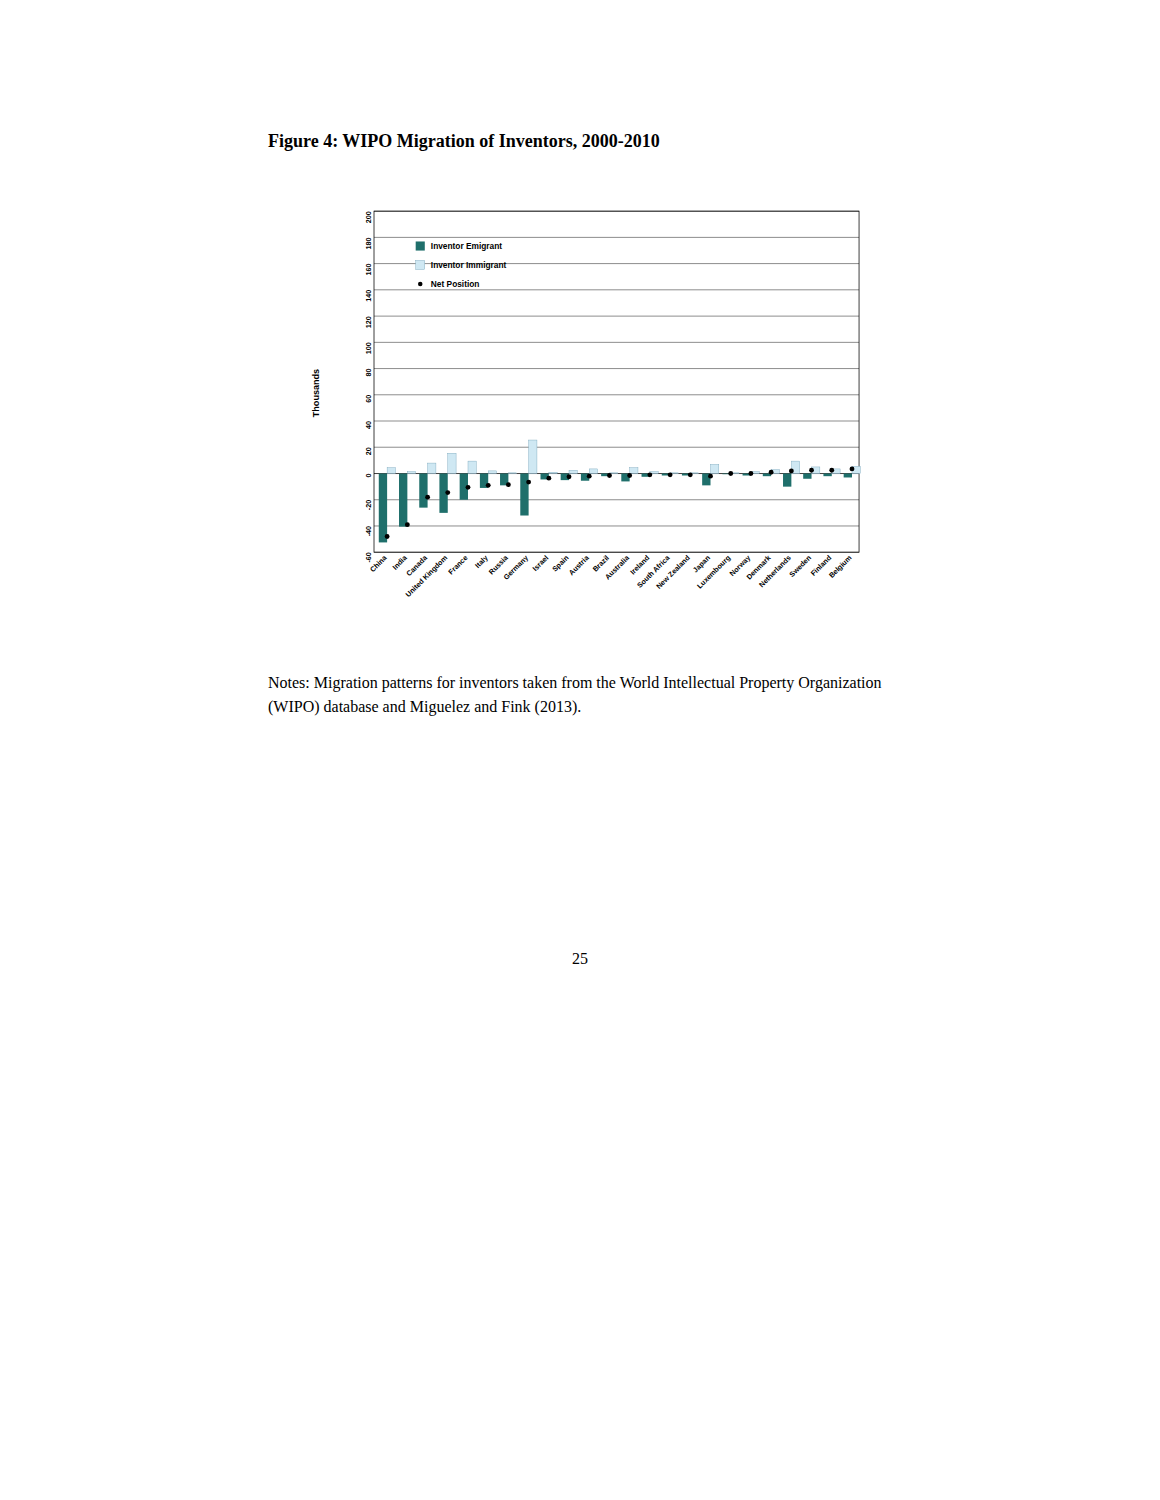Figure 4: WIPO Migration of Inventors, 2000-2010
Plot geometry: x from 95 to 735 y from 20 (value 200) to 470 (value -60) value scale: 260 units over 450 px => 1.7308 px per unit (thousands) y(v) = 470 - (v + 60) * (450/260) Thousands -60 -40 -20 0 20 40 60 80 100 120 140 160 180 200 Inventor Emigrant Inventor Immigrant Net Position China India Canada United Kingdom France Italy Russia Germany Israel Spain Austria Brazil Australia Ireland South Africa New Zealand Japan Luxembourg Norway Denmark Netherlands Sweden Finland Belgium
Notes: Migration patterns for inventors taken from the World Intellectual Property Organization (WIPO) database and Miguelez and Fink (2013).
25